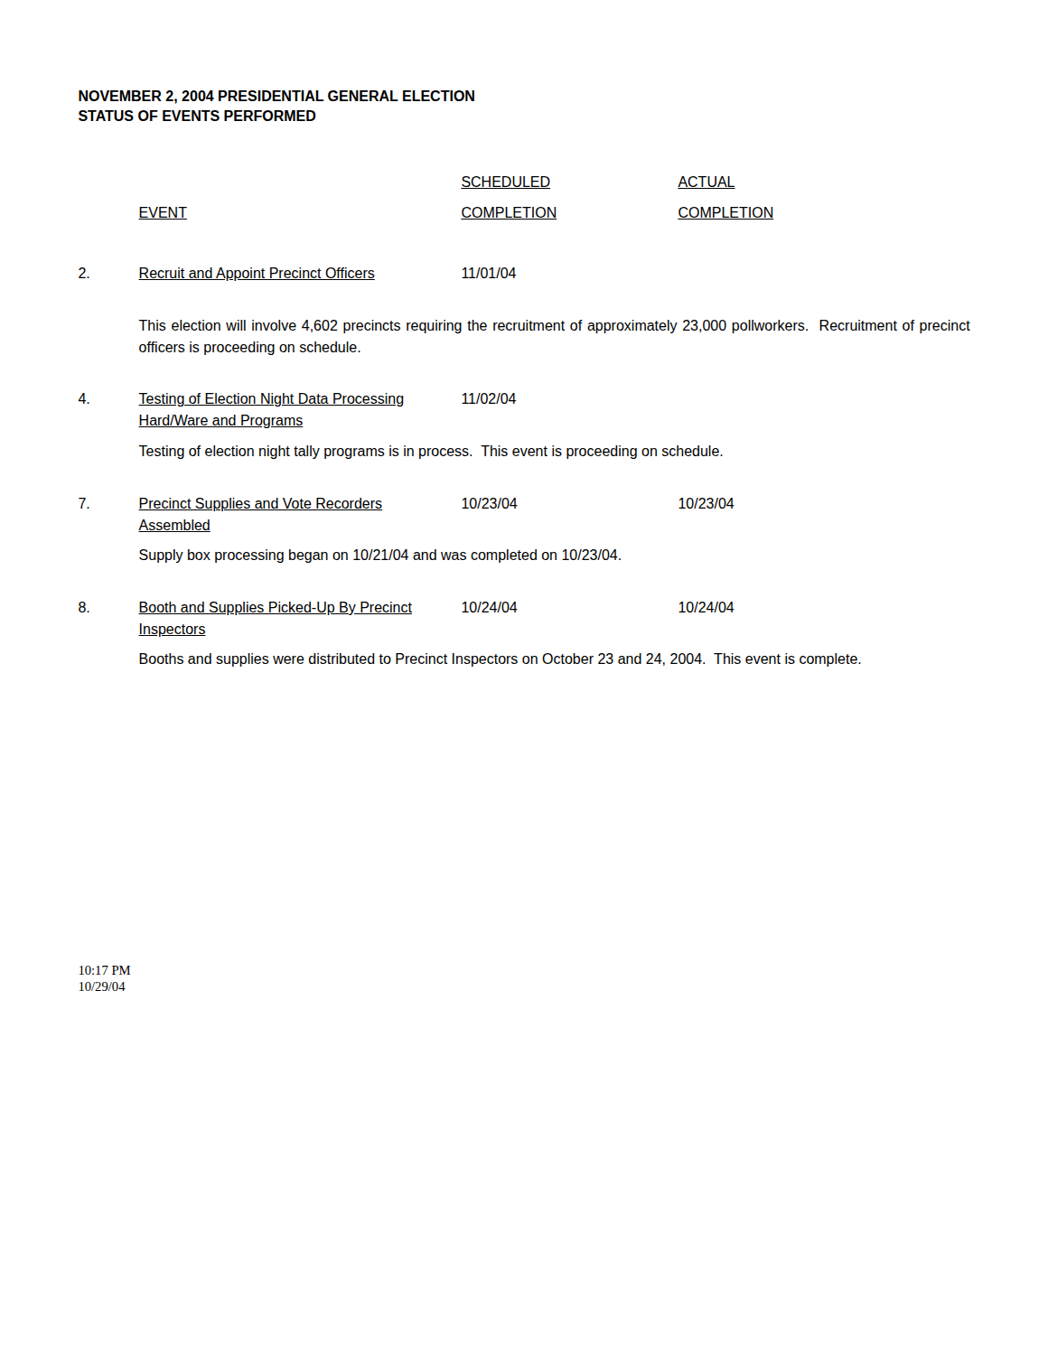November 2, 2004 Presidential General Election
Status of Events Performed
EVENT
SCHEDULED
COMPLETION
ACTUAL
COMPLETION
2.
Recruit and Appoint Precinct Officers
11/01/04
This election will involve 4,602 precincts requiring the recruitment of approximately 23,000 pollworkers. Recruitment of precinct officers is proceeding on schedule.
4.
Testing of Election Night Data Processing Hard/Ware and Programs
11/02/04
Testing of election night tally programs is in process. This event is proceeding on schedule.
7.
Precinct Supplies and Vote Recorders Assembled
10/23/04
10/23/04
Supply box processing began on 10/21/04 and was completed on 10/23/04.
8.
Booth and Supplies Picked-Up By Precinct Inspectors
10/24/04
10/24/04
Booths and supplies were distributed to Precinct Inspectors on October 23 and 24, 2004. This event is complete.
10:17 PM
10/29/04